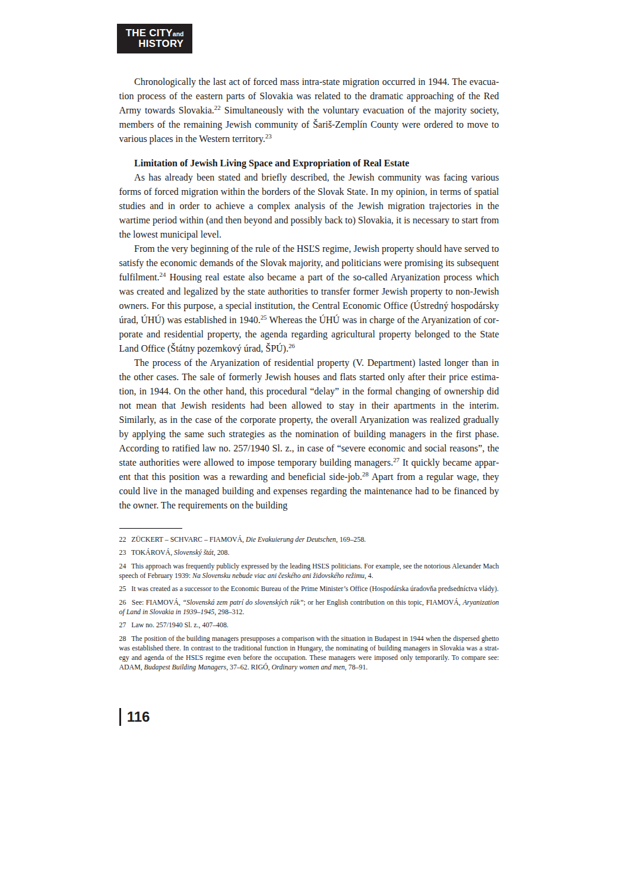THE CITYand HISTORY
Chronologically the last act of forced mass intra-state migration occurred in 1944. The evacuation process of the eastern parts of Slovakia was related to the dramatic approaching of the Red Army towards Slovakia.22 Simultaneously with the voluntary evacuation of the majority society, members of the remaining Jewish community of Šariš-Zemplín County were ordered to move to various places in the Western territory.23
Limitation of Jewish Living Space and Expropriation of Real Estate
As has already been stated and briefly described, the Jewish community was facing various forms of forced migration within the borders of the Slovak State. In my opinion, in terms of spatial studies and in order to achieve a complex analysis of the Jewish migration trajectories in the wartime period within (and then beyond and possibly back to) Slovakia, it is necessary to start from the lowest municipal level.
From the very beginning of the rule of the HSĽS regime, Jewish property should have served to satisfy the economic demands of the Slovak majority, and politicians were promising its subsequent fulfilment.24 Housing real estate also became a part of the so-called Aryanization process which was created and legalized by the state authorities to transfer former Jewish property to non-Jewish owners. For this purpose, a special institution, the Central Economic Office (Ústredný hospodársky úrad, ÚHÚ) was established in 1940.25 Whereas the ÚHÚ was in charge of the Aryanization of corporate and residential property, the agenda regarding agricultural property belonged to the State Land Office (Štátny pozemkový úrad, ŠPÚ).26
The process of the Aryanization of residential property (V. Department) lasted longer than in the other cases. The sale of formerly Jewish houses and flats started only after their price estimation, in 1944. On the other hand, this procedural “delay” in the formal changing of ownership did not mean that Jewish residents had been allowed to stay in their apartments in the interim. Similarly, as in the case of the corporate property, the overall Aryanization was realized gradually by applying the same such strategies as the nomination of building managers in the first phase. According to ratified law no. 257/1940 Sl. z., in case of “severe economic and social reasons”, the state authorities were allowed to impose temporary building managers.27 It quickly became apparent that this position was a rewarding and beneficial side-job.28 Apart from a regular wage, they could live in the managed building and expenses regarding the maintenance had to be financed by the owner. The requirements on the building
22 ZÜCKERT – SCHVARC – FIAMOVÁ, Die Evakuierung der Deutschen, 169–258.
23 TOKÁROVÁ, Slovenský štát, 208.
24 This approach was frequently publicly expressed by the leading HSĽS politicians. For example, see the notorious Alexander Mach speech of February 1939: Na Slovensku nebude viac ani českého ani židovského režimu, 4.
25 It was created as a successor to the Economic Bureau of the Prime Minister’s Office (Hospodárska úradovňa predsedníctva vlády).
26 See: FIAMOVÁ, “Slovenská zem patrí do slovenských rúk”; or her English contribution on this topic, FIAMOVÁ, Aryanization of Land in Slovakia in 1939–1945, 298–312.
27 Law no. 257/1940 Sl. z., 407–408.
28 The position of the building managers presupposes a comparison with the situation in Budapest in 1944 when the dispersed ghetto was established there. In contrast to the traditional function in Hungary, the nominating of building managers in Slovakia was a strategy and agenda of the HSĽS regime even before the occupation. These managers were imposed only temporarily. To compare see: ADAM, Budapest Building Managers, 37–62. RIGÓ, Ordinary women and men, 78–91.
116